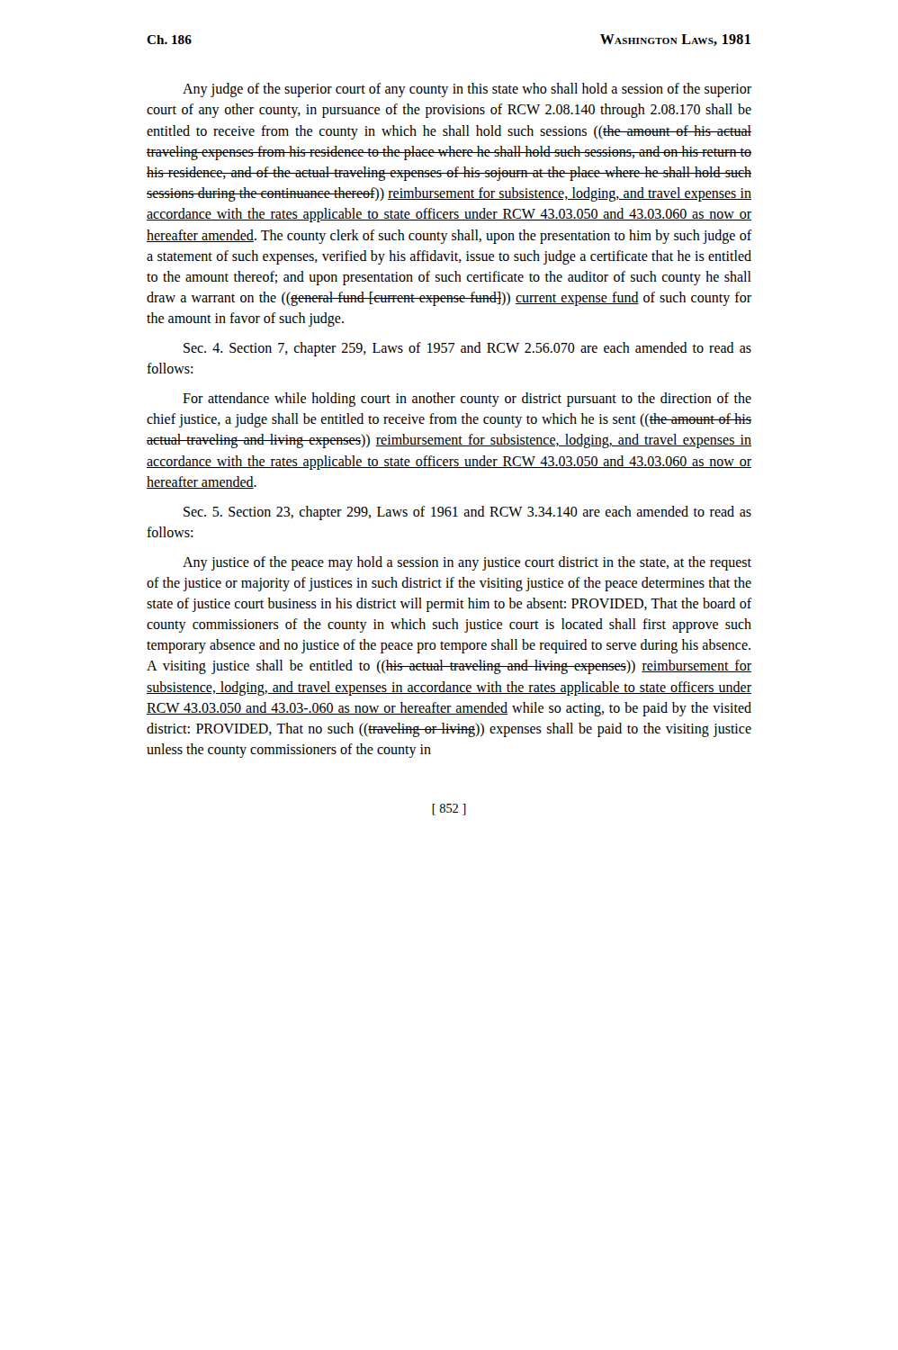Ch. 186 Washington Laws, 1981
Any judge of the superior court of any county in this state who shall hold a session of the superior court of any other county, in pursuance of the provisions of RCW 2.08.140 through 2.08.170 shall be entitled to receive from the county in which he shall hold such sessions ((the amount of his actual traveling expenses from his residence to the place where he shall hold such sessions, and on his return to his residence, and of the actual traveling expenses of his sojourn at the place where he shall hold such sessions during the continuance thereof)) reimbursement for subsistence, lodging, and travel expenses in accordance with the rates applicable to state officers under RCW 43.03.050 and 43.03.060 as now or hereafter amended. The county clerk of such county shall, upon the presentation to him by such judge of a statement of such expenses, verified by his affidavit, issue to such judge a certificate that he is entitled to the amount thereof; and upon presentation of such certificate to the auditor of such county he shall draw a warrant on the ((general fund [current expense fund])) current expense fund of such county for the amount in favor of such judge.
Sec. 4. Section 7, chapter 259, Laws of 1957 and RCW 2.56.070 are each amended to read as follows:
For attendance while holding court in another county or district pursuant to the direction of the chief justice, a judge shall be entitled to receive from the county to which he is sent ((the amount of his actual traveling and living expenses)) reimbursement for subsistence, lodging, and travel expenses in accordance with the rates applicable to state officers under RCW 43.03.050 and 43.03.060 as now or hereafter amended.
Sec. 5. Section 23, chapter 299, Laws of 1961 and RCW 3.34.140 are each amended to read as follows:
Any justice of the peace may hold a session in any justice court district in the state, at the request of the justice or majority of justices in such district if the visiting justice of the peace determines that the state of justice court business in his district will permit him to be absent: PROVIDED, That the board of county commissioners of the county in which such justice court is located shall first approve such temporary absence and no justice of the peace pro tempore shall be required to serve during his absence. A visiting justice shall be entitled to ((his actual traveling and living expenses)) reimbursement for subsistence, lodging, and travel expenses in accordance with the rates applicable to state officers under RCW 43.03.050 and 43.03-.060 as now or hereafter amended while so acting, to be paid by the visited district: PROVIDED, That no such ((traveling or living)) expenses shall be paid to the visiting justice unless the county commissioners of the county in
[ 852 ]